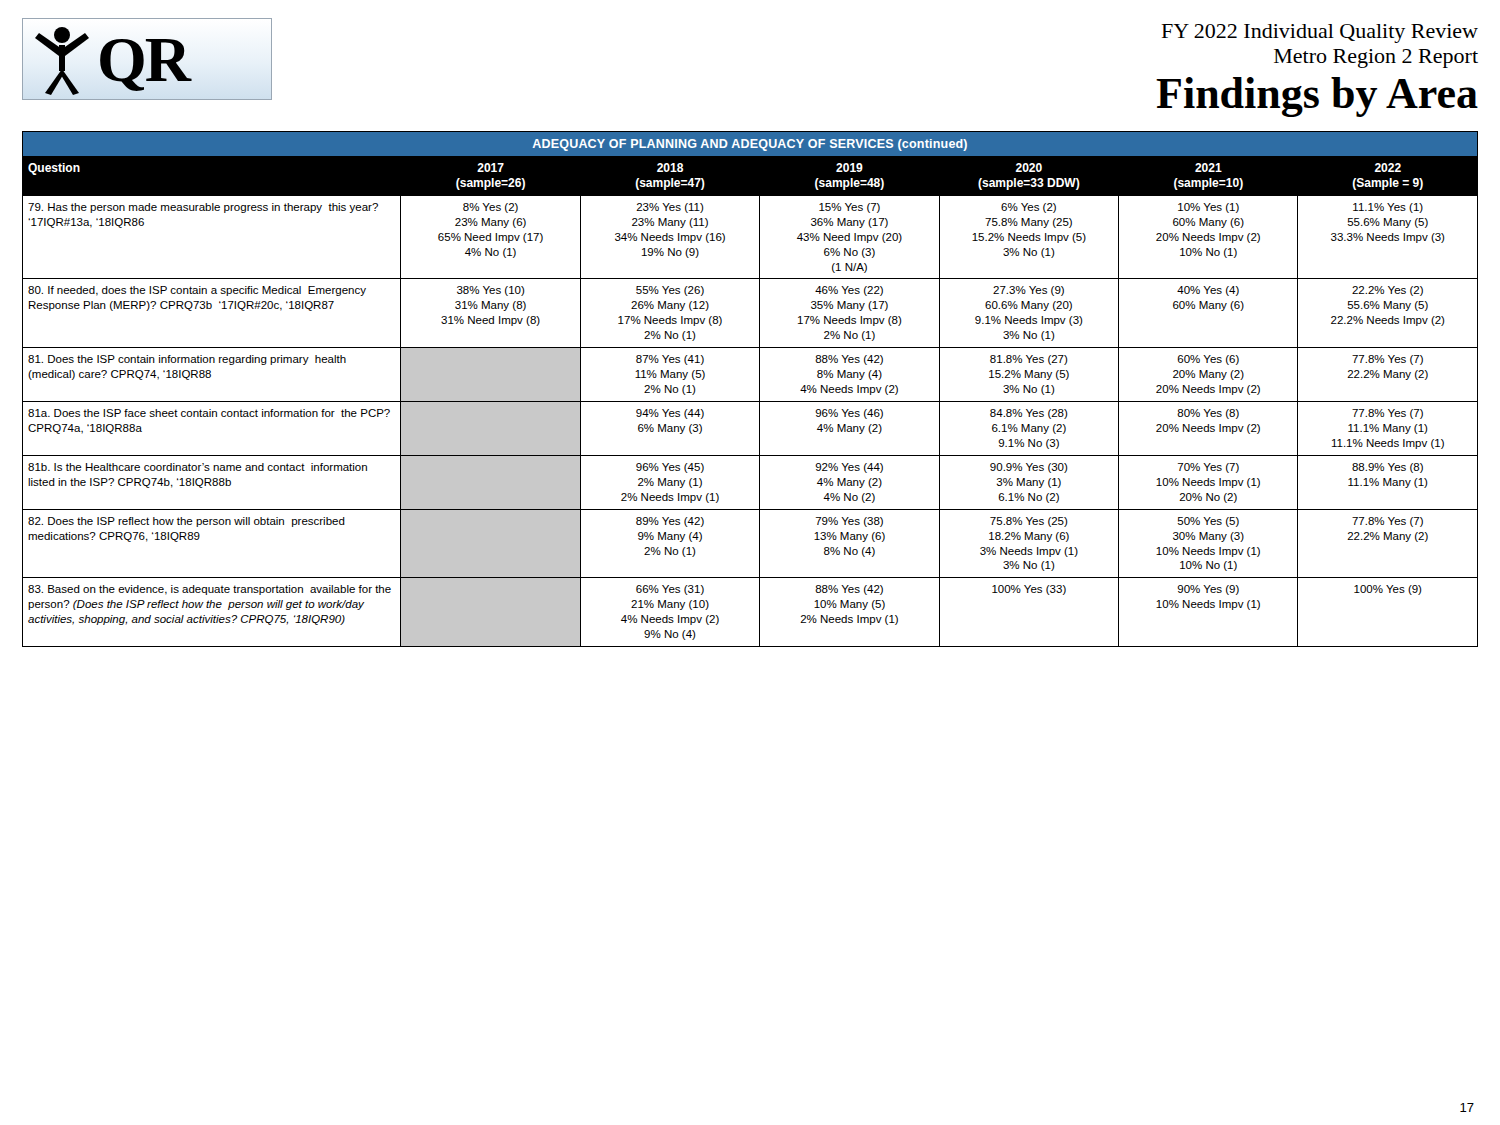QR
FY 2022 Individual Quality Review
Metro Region 2 Report
Findings by Area
ADEQUACY OF PLANNING AND ADEQUACY OF SERVICES (continued)
| Question | 2017 (sample=26) | 2018 (sample=47) | 2019 (sample=48) | 2020 (sample=33 DDW) | 2021 (sample=10) | 2022 (Sample = 9) |
| --- | --- | --- | --- | --- | --- | --- |
| 79. Has the person made measurable progress in therapy this year? ‘17IQR#13a, ‘18IQR86 | 8% Yes (2) 23% Many (6) 65% Need Impv (17) 4% No (1) | 23% Yes (11) 23% Many (11) 34% Needs Impv (16) 19% No (9) | 15% Yes (7) 36% Many (17) 43% Need Impv (20) 6% No (3) (1 N/A) | 6% Yes (2) 75.8% Many (25) 15.2% Needs Impv (5) 3% No (1) | 10% Yes (1) 60% Many (6) 20% Needs Impv (2) 10% No (1) | 11.1% Yes (1) 55.6% Many (5) 33.3% Needs Impv (3) |
| 80. If needed, does the ISP contain a specific Medical Emergency Response Plan (MERP)? CPRQ73b ‘17IQR#20c, ‘18IQR87 | 38% Yes (10) 31% Many (8) 31% Need Impv (8) | 55% Yes (26) 26% Many (12) 17% Needs Impv (8) 2% No (1) | 46% Yes (22) 35% Many (17) 17% Needs Impv (8) 2% No (1) | 27.3% Yes (9) 60.6% Many (20) 9.1% Needs Impv (3) 3% No (1) | 40% Yes (4) 60% Many (6) | 22.2% Yes (2) 55.6% Many (5) 22.2% Needs Impv (2) |
| 81. Does the ISP contain information regarding primary health (medical) care? CPRQ74, ‘18IQR88 | | 87% Yes (41) 11% Many (5) 2% No (1) | 88% Yes (42) 8% Many (4) 4% Needs Impv (2) | 81.8% Yes (27) 15.2% Many (5) 3% No (1) | 60% Yes (6) 20% Many (2) 20% Needs Impv (2) | 77.8% Yes (7) 22.2% Many (2) |
| 81a. Does the ISP face sheet contain contact information for the PCP? CPRQ74a, ‘18IQR88a | | 94% Yes (44) 6% Many (3) | 96% Yes (46) 4% Many (2) | 84.8% Yes (28) 6.1% Many (2) 9.1% No (3) | 80% Yes (8) 20% Needs Impv (2) | 77.8% Yes (7) 11.1% Many (1) 11.1% Needs Impv (1) |
| 81b. Is the Healthcare coordinator’s name and contact information listed in the ISP? CPRQ74b, ‘18IQR88b | | 96% Yes (45) 2% Many (1) 2% Needs Impv (1) | 92% Yes (44) 4% Many (2) 4% No (2) | 90.9% Yes (30) 3% Many (1) 6.1% No (2) | 70% Yes (7) 10% Needs Impv (1) 20% No (2) | 88.9% Yes (8) 11.1% Many (1) |
| 82. Does the ISP reflect how the person will obtain prescribed medications? CPRQ76, ‘18IQR89 | | 89% Yes (42) 9% Many (4) 2% No (1) | 79% Yes (38) 13% Many (6) 8% No (4) | 75.8% Yes (25) 18.2% Many (6) 3% Needs Impv (1) 3% No (1) | 50% Yes (5) 30% Many (3) 10% Needs Impv (1) 10% No (1) | 77.8% Yes (7) 22.2% Many (2) |
| 83. Based on the evidence, is adequate transportation available for the person? (Does the ISP reflect how the person will get to work/day activities, shopping, and social activities? CPRQ75, ‘18IQR90) | | 66% Yes (31) 21% Many (10) 4% Needs Impv (2) 9% No (4) | 88% Yes (42) 10% Many (5) 2% Needs Impv (1) | 100% Yes (33) | 90% Yes (9) 10% Needs Impv (1) | 100% Yes (9) |
17